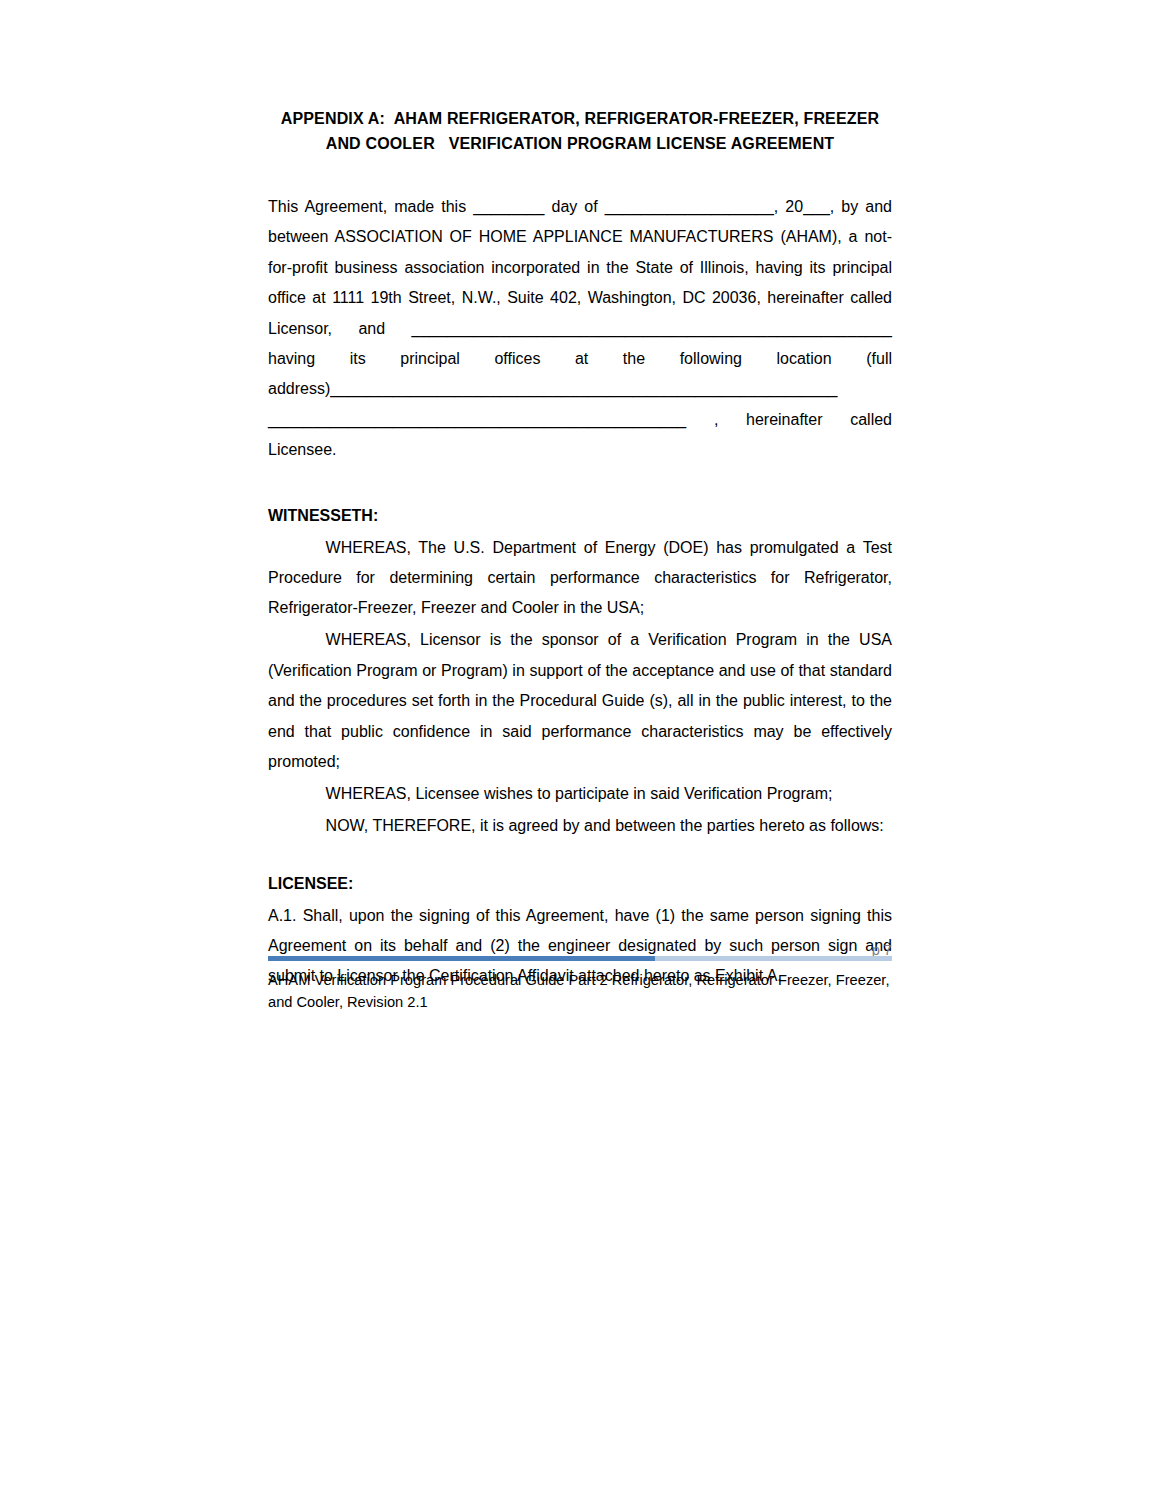APPENDIX A: AHAM REFRIGERATOR, REFRIGERATOR-FREEZER, FREEZER AND COOLER VERIFICATION PROGRAM LICENSE AGREEMENT
This Agreement, made this ________ day of ___________________, 20___, by and between ASSOCIATION OF HOME APPLIANCE MANUFACTURERS (AHAM), a not-for-profit business association incorporated in the State of Illinois, having its principal office at 1111 19th Street, N.W., Suite 402, Washington, DC 20036, hereinafter called Licensor, and ______________________________________________________ having its principal offices at the following location (full address)_________________________________________________________ _______________________________________________ , hereinafter called Licensee.
WITNESSETH:
WHEREAS, The U.S. Department of Energy (DOE) has promulgated a Test Procedure for determining certain performance characteristics for Refrigerator, Refrigerator-Freezer, Freezer and Cooler in the USA;
WHEREAS, Licensor is the sponsor of a Verification Program in the USA (Verification Program or Program) in support of the acceptance and use of that standard and the procedures set forth in the Procedural Guide (s), all in the public interest, to the end that public confidence in said performance characteristics may be effectively promoted;
WHEREAS, Licensee wishes to participate in said Verification Program;
NOW, THEREFORE, it is agreed by and between the parties hereto as follows:
LICENSEE:
A.1. Shall, upon the signing of this Agreement, have (1) the same person signing this Agreement on its behalf and (2) the engineer designated by such person sign and submit to Licensor the Certification Affidavit attached hereto as Exhibit A.
p 7
AHAM Verification Program Procedural Guide Part 2 Refrigerator, Refrigerator Freezer, Freezer, and Cooler, Revision 2.1